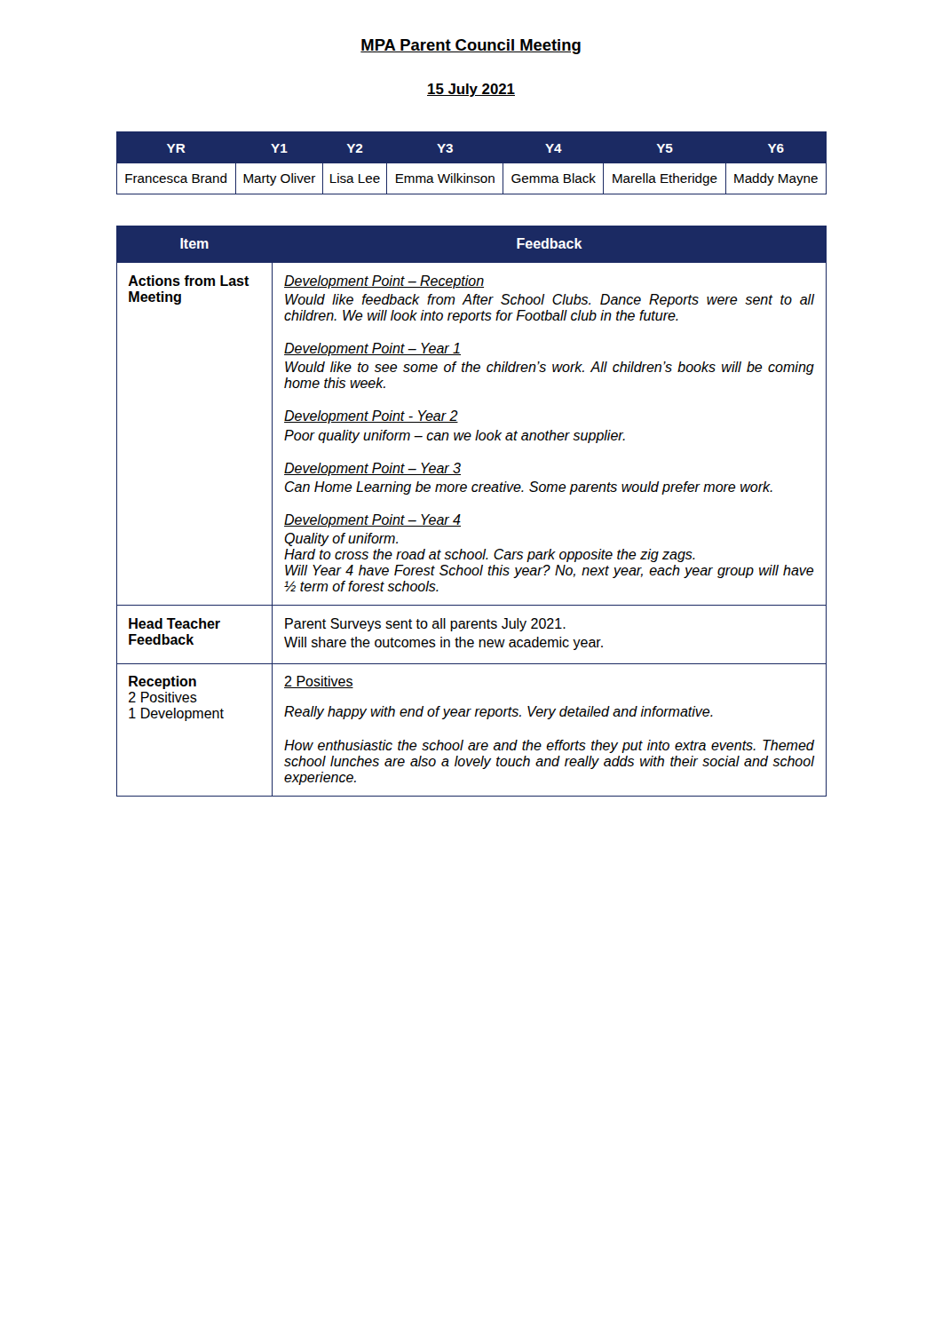MPA Parent Council Meeting
15 July 2021
| YR | Y1 | Y2 | Y3 | Y4 | Y5 | Y6 |
| --- | --- | --- | --- | --- | --- | --- |
| Francesca Brand | Marty Oliver | Lisa Lee | Emma Wilkinson | Gemma Black | Marella Etheridge | Maddy Mayne |
| Item | Feedback |
| --- | --- |
| Actions from Last Meeting | Development Point – Reception Would like feedback from After School Clubs. Dance Reports were sent to all children. We will look into reports for Football club in the future. Development Point – Year 1 Would like to see some of the children’s work. All children’s books will be coming home this week. Development Point - Year 2 Poor quality uniform – can we look at another supplier. Development Point – Year 3 Can Home Learning be more creative. Some parents would prefer more work. Development Point – Year 4 Quality of uniform. Hard to cross the road at school. Cars park opposite the zig zags. Will Year 4 have Forest School this year? No, next year, each year group will have ½ term of forest schools. |
| Head Teacher Feedback | Parent Surveys sent to all parents July 2021. Will share the outcomes in the new academic year. |
| Reception 2 Positives 1 Development | 2 Positives Really happy with end of year reports. Very detailed and informative. How enthusiastic the school are and the efforts they put into extra events. Themed school lunches are also a lovely touch and really adds with their social and school experience. |